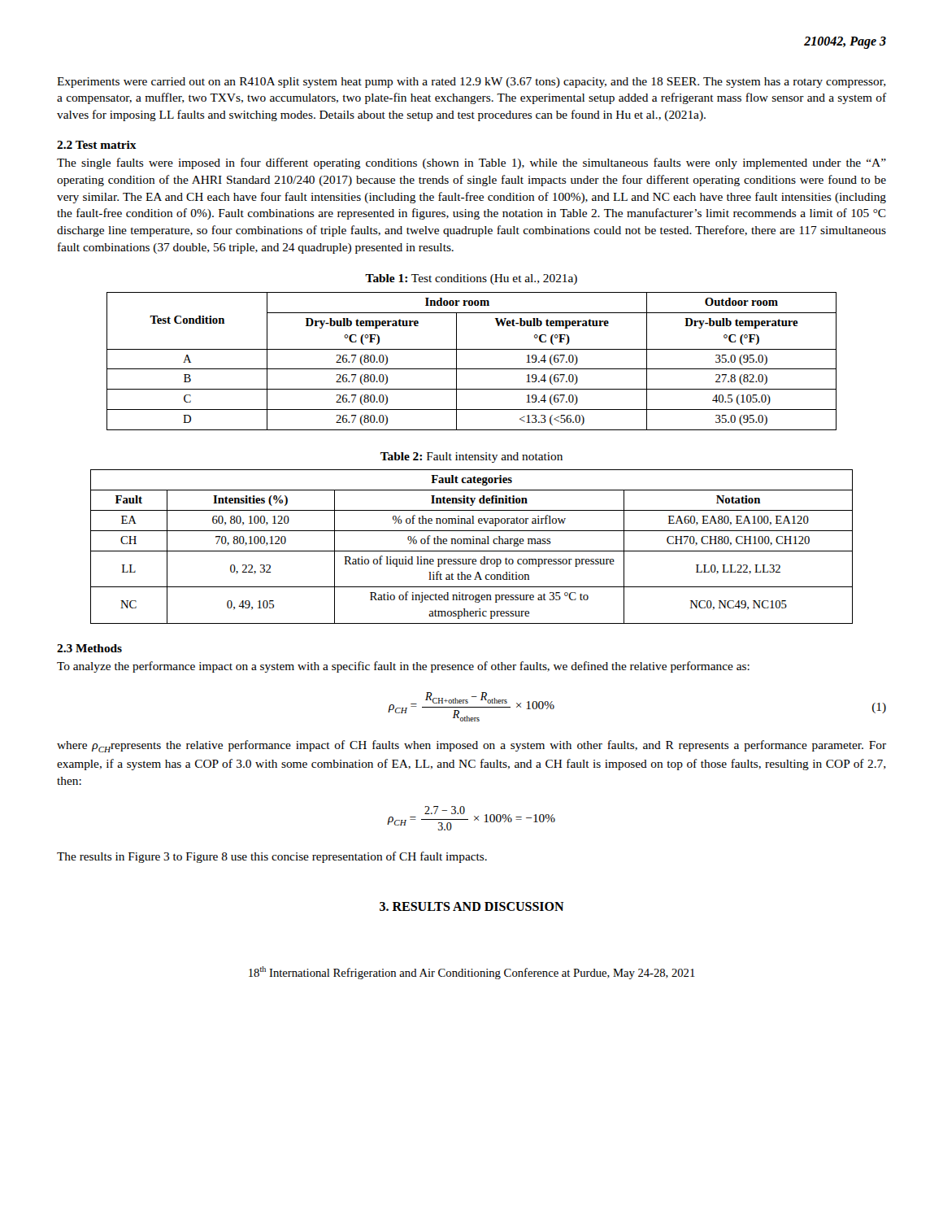210042, Page 3
Experiments were carried out on an R410A split system heat pump with a rated 12.9 kW (3.67 tons) capacity, and the 18 SEER. The system has a rotary compressor, a compensator, a muffler, two TXVs, two accumulators, two plate-fin heat exchangers. The experimental setup added a refrigerant mass flow sensor and a system of valves for imposing LL faults and switching modes. Details about the setup and test procedures can be found in Hu et al., (2021a).
2.2 Test matrix
The single faults were imposed in four different operating conditions (shown in Table 1), while the simultaneous faults were only implemented under the “A” operating condition of the AHRI Standard 210/240 (2017) because the trends of single fault impacts under the four different operating conditions were found to be very similar. The EA and CH each have four fault intensities (including the fault-free condition of 100%), and LL and NC each have three fault intensities (including the fault-free condition of 0%). Fault combinations are represented in figures, using the notation in Table 2. The manufacturer’s limit recommends a limit of 105 °C discharge line temperature, so four combinations of triple faults, and twelve quadruple fault combinations could not be tested. Therefore, there are 117 simultaneous fault combinations (37 double, 56 triple, and 24 quadruple) presented in results.
Table 1: Test conditions (Hu et al., 2021a)
| Test Condition | Indoor room | Outdoor room |
| --- | --- | --- |
| Dry-bulb temperature °C (°F) | Wet-bulb temperature °C (°F) | Dry-bulb temperature °C (°F) |
| A | 26.7 (80.0) | 19.4 (67.0) | 35.0 (95.0) |
| B | 26.7 (80.0) | 19.4 (67.0) | 27.8 (82.0) |
| C | 26.7 (80.0) | 19.4 (67.0) | 40.5 (105.0) |
| D | 26.7 (80.0) | <13.3 (<56.0) | 35.0 (95.0) |
Table 2: Fault intensity and notation
| Fault categories |
| --- |
| Fault | Intensities (%) | Intensity definition | Notation |
| EA | 60, 80, 100, 120 | % of the nominal evaporator airflow | EA60, EA80, EA100, EA120 |
| CH | 70, 80,100,120 | % of the nominal charge mass | CH70, CH80, CH100, CH120 |
| LL | 0, 22, 32 | Ratio of liquid line pressure drop to compressor pressure lift at the A condition | LL0, LL22, LL32 |
| NC | 0, 49, 105 | Ratio of injected nitrogen pressure at 35 °C to atmospheric pressure | NC0, NC49, NC105 |
2.3 Methods
To analyze the performance impact on a system with a specific fault in the presence of other faults, we defined the relative performance as:
ρCH = RCH+others − Rothers Rothers × 100% (1)
where ρCHrepresents the relative performance impact of CH faults when imposed on a system with other faults, and R represents a performance parameter. For example, if a system has a COP of 3.0 with some combination of EA, LL, and NC faults, and a CH fault is imposed on top of those faults, resulting in COP of 2.7, then:
ρCH = 2.7 − 3.0 3.0 × 100% = −10%
The results in Figure 3 to Figure 8 use this concise representation of CH fault impacts.
3. RESULTS AND DISCUSSION
18th International Refrigeration and Air Conditioning Conference at Purdue, May 24-28, 2021